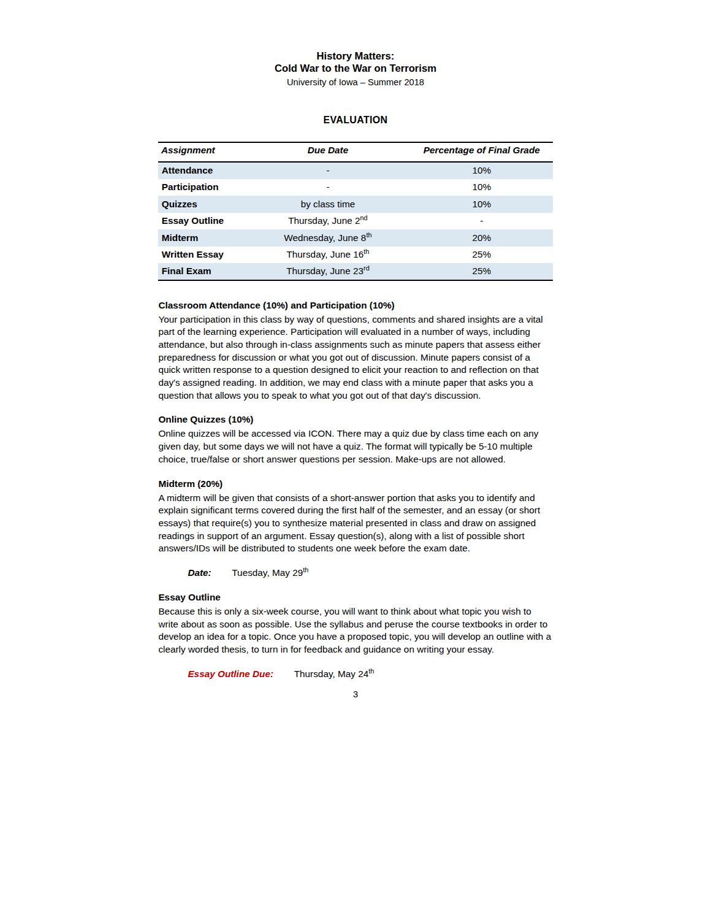History Matters:
Cold War to the War on Terrorism
University of Iowa – Summer 2018
EVALUATION
| Assignment | Due Date | Percentage of Final Grade |
| --- | --- | --- |
| Attendance | - | 10% |
| Participation | - | 10% |
| Quizzes | by class time | 10% |
| Essay Outline | Thursday, June 2 nd | - |
| Midterm | Wednesday, June 8 th | 20% |
| Written Essay | Thursday, June 16 th | 25% |
| Final Exam | Thursday, June 23 rd | 25% |
Classroom Attendance (10%) and Participation (10%)
Your participation in this class by way of questions, comments and shared insights are a vital part of the learning experience. Participation will evaluated in a number of ways, including attendance, but also through in-class assignments such as minute papers that assess either preparedness for discussion or what you got out of discussion. Minute papers consist of a quick written response to a question designed to elicit your reaction to and reflection on that day's assigned reading. In addition, we may end class with a minute paper that asks you a question that allows you to speak to what you got out of that day's discussion.
Online Quizzes (10%)
Online quizzes will be accessed via ICON. There may a quiz due by class time each on any given day, but some days we will not have a quiz. The format will typically be 5-10 multiple choice, true/false or short answer questions per session. Make-ups are not allowed.
Midterm (20%)
A midterm will be given that consists of a short-answer portion that asks you to identify and explain significant terms covered during the first half of the semester, and an essay (or short essays) that require(s) you to synthesize material presented in class and draw on assigned readings in support of an argument. Essay question(s), along with a list of possible short answers/IDs will be distributed to students one week before the exam date.
Date: Tuesday, May 29th
Essay Outline
Because this is only a six-week course, you will want to think about what topic you wish to write about as soon as possible. Use the syllabus and peruse the course textbooks in order to develop an idea for a topic. Once you have a proposed topic, you will develop an outline with a clearly worded thesis, to turn in for feedback and guidance on writing your essay.
Essay Outline Due: Thursday, May 24th
3